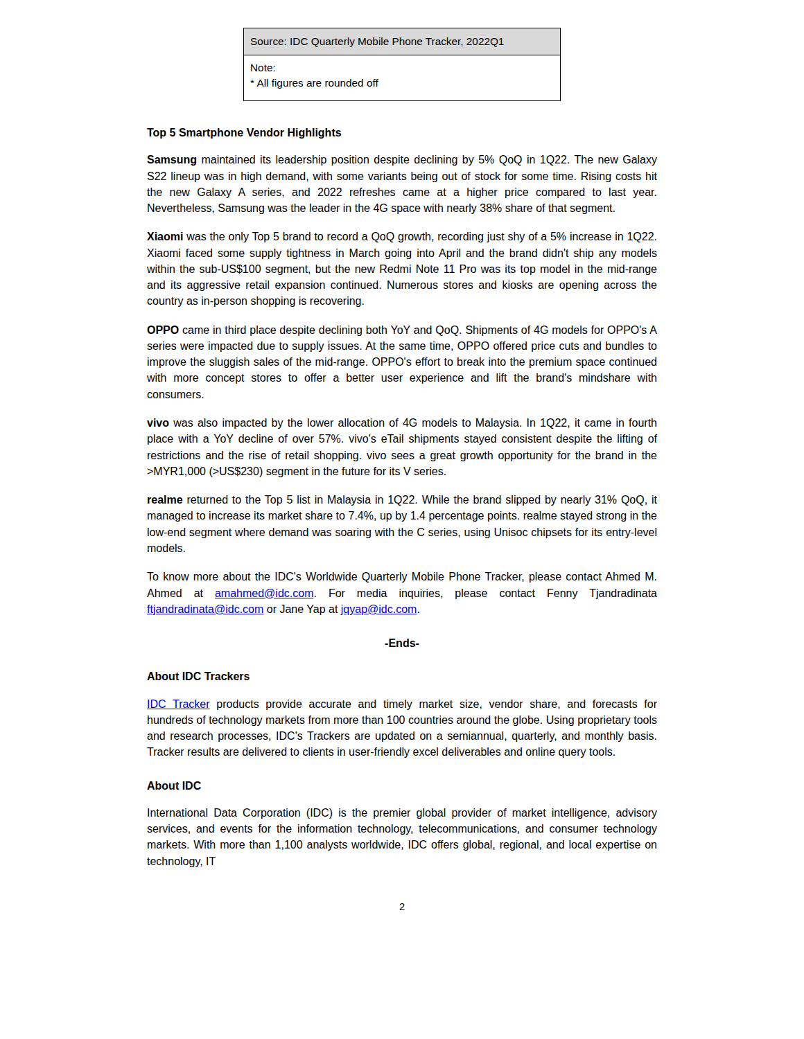Source: IDC Quarterly Mobile Phone Tracker, 2022Q1
Note:
* All figures are rounded off
Top 5 Smartphone Vendor Highlights
Samsung maintained its leadership position despite declining by 5% QoQ in 1Q22. The new Galaxy S22 lineup was in high demand, with some variants being out of stock for some time. Rising costs hit the new Galaxy A series, and 2022 refreshes came at a higher price compared to last year. Nevertheless, Samsung was the leader in the 4G space with nearly 38% share of that segment.
Xiaomi was the only Top 5 brand to record a QoQ growth, recording just shy of a 5% increase in 1Q22. Xiaomi faced some supply tightness in March going into April and the brand didn't ship any models within the sub-US$100 segment, but the new Redmi Note 11 Pro was its top model in the mid-range and its aggressive retail expansion continued. Numerous stores and kiosks are opening across the country as in-person shopping is recovering.
OPPO came in third place despite declining both YoY and QoQ. Shipments of 4G models for OPPO's A series were impacted due to supply issues. At the same time, OPPO offered price cuts and bundles to improve the sluggish sales of the mid-range. OPPO's effort to break into the premium space continued with more concept stores to offer a better user experience and lift the brand's mindshare with consumers.
vivo was also impacted by the lower allocation of 4G models to Malaysia. In 1Q22, it came in fourth place with a YoY decline of over 57%. vivo's eTail shipments stayed consistent despite the lifting of restrictions and the rise of retail shopping. vivo sees a great growth opportunity for the brand in the >MYR1,000 (>US$230) segment in the future for its V series.
realme returned to the Top 5 list in Malaysia in 1Q22. While the brand slipped by nearly 31% QoQ, it managed to increase its market share to 7.4%, up by 1.4 percentage points. realme stayed strong in the low-end segment where demand was soaring with the C series, using Unisoc chipsets for its entry-level models.
To know more about the IDC's Worldwide Quarterly Mobile Phone Tracker, please contact Ahmed M. Ahmed at amahmed@idc.com. For media inquiries, please contact Fenny Tjandradinata ftjandradinata@idc.com or Jane Yap at jqyap@idc.com.
-Ends-
About IDC Trackers
IDC Tracker products provide accurate and timely market size, vendor share, and forecasts for hundreds of technology markets from more than 100 countries around the globe. Using proprietary tools and research processes, IDC's Trackers are updated on a semiannual, quarterly, and monthly basis. Tracker results are delivered to clients in user-friendly excel deliverables and online query tools.
About IDC
International Data Corporation (IDC) is the premier global provider of market intelligence, advisory services, and events for the information technology, telecommunications, and consumer technology markets. With more than 1,100 analysts worldwide, IDC offers global, regional, and local expertise on technology, IT
2